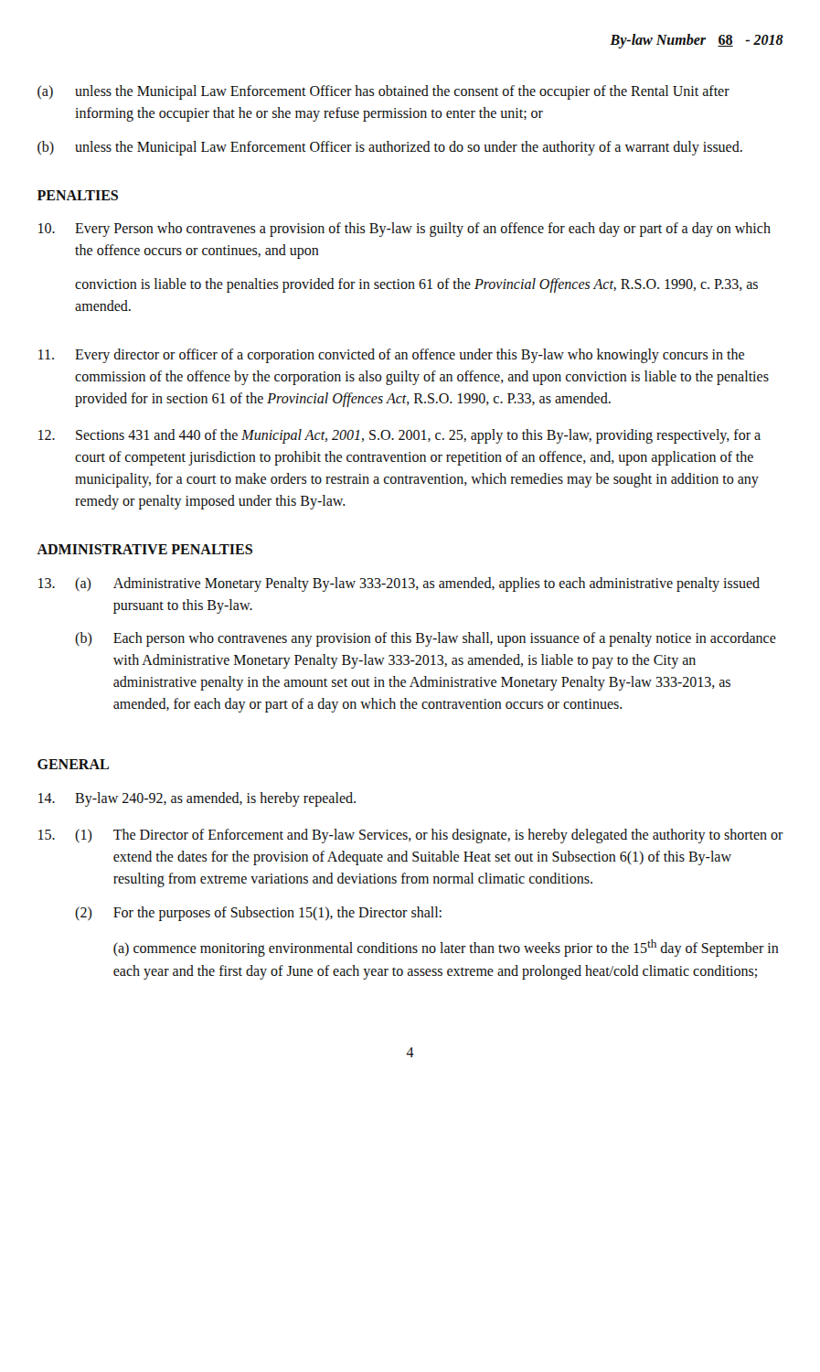By-law Number 68 - 2018
(a) unless the Municipal Law Enforcement Officer has obtained the consent of the occupier of the Rental Unit after informing the occupier that he or she may refuse permission to enter the unit; or
(b) unless the Municipal Law Enforcement Officer is authorized to do so under the authority of a warrant duly issued.
Penalties
10.
Every Person who contravenes a provision of this By-law is guilty of an offence for each day or part of a day on which the offence occurs or continues, and upon
conviction is liable to the penalties provided for in section 61 of the Provincial Offences Act, R.S.O. 1990, c. P.33, as amended.
11. Every director or officer of a corporation convicted of an offence under this By-law who knowingly concurs in the commission of the offence by the corporation is also guilty of an offence, and upon conviction is liable to the penalties provided for in section 61 of the Provincial Offences Act, R.S.O. 1990, c. P.33, as amended.
12. Sections 431 and 440 of the Municipal Act, 2001, S.O. 2001, c. 25, apply to this By-law, providing respectively, for a court of competent jurisdiction to prohibit the contravention or repetition of an offence, and, upon application of the municipality, for a court to make orders to restrain a contravention, which remedies may be sought in addition to any remedy or penalty imposed under this By-law.
Administrative Penalties
13.
(a) Administrative Monetary Penalty By-law 333-2013, as amended, applies to each administrative penalty issued pursuant to this By-law.
(b) Each person who contravenes any provision of this By-law shall, upon issuance of a penalty notice in accordance with Administrative Monetary Penalty By-law 333-2013, as amended, is liable to pay to the City an administrative penalty in the amount set out in the Administrative Monetary Penalty By-law 333-2013, as amended, for each day or part of a day on which the contravention occurs or continues.
General
14. By-law 240-92, as amended, is hereby repealed.
15.
(1) The Director of Enforcement and By-law Services, or his designate, is hereby delegated the authority to shorten or extend the dates for the provision of Adequate and Suitable Heat set out in Subsection 6(1) of this By-law resulting from extreme variations and deviations from normal climatic conditions.
(2)
For the purposes of Subsection 15(1), the Director shall:
(a) commence monitoring environmental conditions no later than two weeks prior to the 15th day of September in each year and the first day of June of each year to assess extreme and prolonged heat/cold climatic conditions;
4